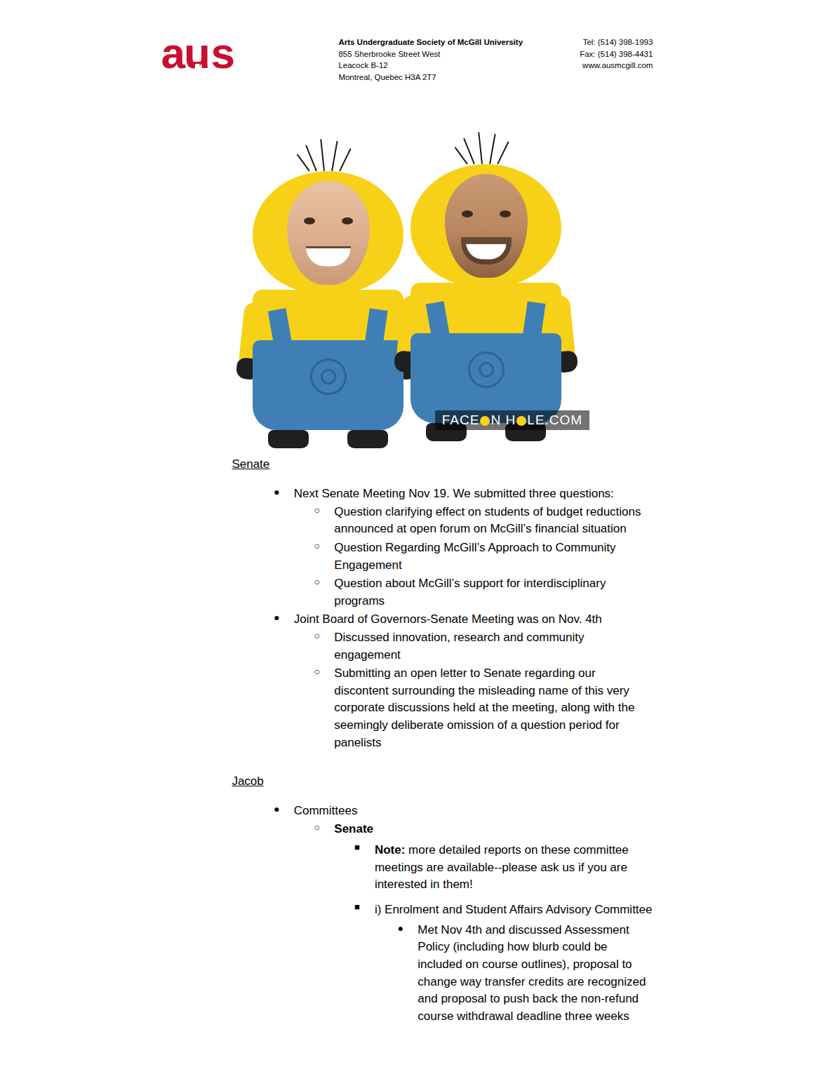aus
Arts Undergraduate Society of McGill University
855 Sherbrooke Street West
Leacock B-12
Montreal, Quebec H3A 2T7
Tel: (514) 398-1993
Fax: (514) 398-4431
www.ausmcgill.com
FACE N H LE.COM
Senate
Next Senate Meeting Nov 19. We submitted three questions:
Question clarifying effect on students of budget reductions announced at open forum on McGill’s financial situation
Question Regarding McGill’s Approach to Community Engagement
Question about McGill’s support for interdisciplinary programs
Joint Board of Governors-Senate Meeting was on Nov. 4th
Discussed innovation, research and community engagement
Submitting an open letter to Senate regarding our discontent surrounding the misleading name of this very corporate discussions held at the meeting, along with the seemingly deliberate omission of a question period for panelists
Jacob
Committees
Senate
Note: more detailed reports on these committee meetings are available--please ask us if you are interested in them!
i) Enrolment and Student Affairs Advisory Committee
Met Nov 4th and discussed Assessment Policy (including how blurb could be included on course outlines), proposal to change way transfer credits are recognized and proposal to push back the non-refund course withdrawal deadline three weeks